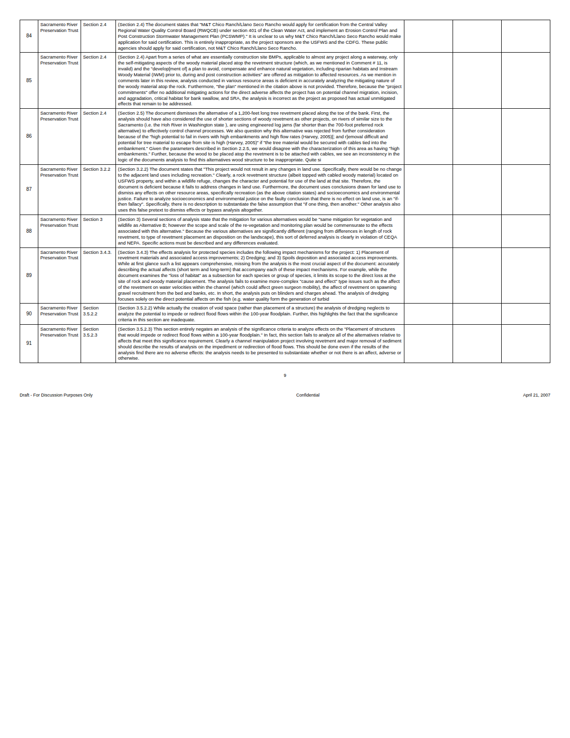| 84 | Sacramento River Preservation Trust | Section 2.4 | (Section 2.4) The document states that "M&T Chico Ranch/Llano Seco Rancho would apply for certification from the Central Valley Regional Water Quality Control Board (RWQCB) under section 401 of the Clean Water Act, and implement an Erosion Control Plan and Post Construction Stormwater Management Plan (PCSWMP)." It is unclear to us why M&T Chico Ranch/Llano Seco Rancho would make application for said certification. This is entirely inappropriate, as the project sponsors are the USFWS and the CDFG. These public agencies should apply for said certification, not M&T Chico Ranch/Llano Seco Rancho. | | | |
| 85 | Sacramento River Preservation Trust | Section 2.4 | (Section 2.4) Apart from a series of what are essentially construction site BMPs, applicable to almost any project along a waterway, only the self-mitigating aspects of the woody material placed atop the revetment structure (which, as we mentioned in Comment # 11, is invalid) and the "develop[ment of] a plan to avoid, compensate and enhance natural vegetation, including riparian habitats and Instream Woody Material (IWM) prior to, during and post construction activities" are offered as mitigation to affected resources. As we mention in comments later in this review, analysis conducted in various resource areas is deficient in accurately analyzing the mitigating nature of the woody material atop the rock. Furthermore, "the plan" mentioned in the citation above is not provided. Therefore, because the "project commitments" offer no additional mitigating actions for the direct adverse affects the project has on potential channel migration, incision, and aggradation, critical habitat for bank swallow, and SRA, the analysis is incorrect as the project as proposed has actual unmitigated effects that remain to be addressed. | | | |
| 86 | Sacramento River Preservation Trust | Section 2.4 | (Section 2.5) The document dismisses the alternative of a 1,200-feet long tree revetment placed along the toe of the bank. First, the analysis should have also considered the use of shorter sections of woody revetment as other projects, on rivers of similar size to the Sacramento (i.e. the Hoh River in Washington state ), are using engineered log jams (far shorter than the 700-foot preferred rock alternative) to effectively control channel processes. We also question why this alternative was rejected from further consideration because of the "high potential to fail in rivers with high embankments and high flow rates (Harvey, 2005)[; and r]emoval difficult and potential for tree material to escape from site is high (Harvey, 2005)" if "the tree material would be secured with cables tied into the embankment." Given the parameters described in Section 2.2.5, we would disagree with the characterization of this area as having "high embankments." Further, because the wood to be placed atop the revetment is to be attached with cables, we see an inconsistency in the logic of the documents analysis to find this alternatives wood structure to be inappropriate. Quite si | | | |
| 87 | Sacramento River Preservation Trust | Section 3.2.2 | (Section 3.2.2) The document states that "This project would not result in any changes in land use. Specifically, there would be no change to the adjacent land uses including recreation." Clearly, a rock revetment structure (albeit topped with cabled woody material) located on USFWS property, and within a wildlife refuge, changes the character and potential for use of the land at that site. Therefore, the document is deficient because it fails to address changes in land use. Furthermore, the document uses conclusions drawn for land use to dismiss any effects on other resource areas, specifically recreation (as the above citation states) and socioeconomics and environmental justice. Failure to analyze socioeconomics and environmental justice on the faulty conclusion that there is no effect on land use, is an "if-then fallacy". Specifically, there is no description to substantiate the false assumption that "if one thing, then another." Other analysis also uses this false pretext to dismiss effects or bypass analysis altogether. | | | |
| 88 | Sacramento River Preservation Trust | Section 3 | (Section 3) Several sections of analysis state that the mitigation for various alternatives would be "same mitigation for vegetation and wildlife as Alternative B; however the scope and scale of the re-vegetation and monitoring plan would be commensurate to the effects associated with this alternative." Because the various alternatives are significantly different (ranging from differences in length of rock revetment, to type of revetment placement an disposition on the landscape), this sort of deferred analysis is clearly in violation of CEQA and NEPA. Specific actions must be described and any differences evaluated. | | | |
| 89 | Sacramento River Preservation Trust | Section 3.4.3. | (Section 3.4.3) The effects analysis for protected species includes the following impact mechanisms for the project: 1) Placement of revetment materials and associated access improvements; 2) Dredging; and 3) Spoils deposition and associated access improvements. While at first glance such a list appears comprehensive, missing from the analysis is the most crucial aspect of the document: accurately describing the actual affects (short term and long-term) that accompany each of these impact mechanisms. For example, while the document examines the "loss of habitat" as a subsection for each species or group of species, it limits its scope to the direct loss at the site of rock and woody material placement. The analysis fails to examine more-complex "cause and effect" type issues such as the affect of the revetment on water velocities within the channel (which could affect green surgeon mobility), the affect of revetment on spawning gravel recruitment from the bed and banks, etc. In short, the analysis puts on blinders and charges ahead. The analysis of dredging focuses solely on the direct potential affects on the fish (e.g. water quality form the generation of turbid | | | |
| 90 | Sacramento River Preservation Trust | Section 3.5.2.2 | (Section 3.5.2.2) While actually the creation of void space (rather than placement of a structure) the analysis of dredging neglects to analyze the potential to impede or redirect flood flows within the 100-year floodplain. Further, this highlights the fact that the significance criteria in this section are inadequate. | | | |
| 91 | Sacramento River Preservation Trust | Section 3.5.2.3 | (Section 3.5.2.3) This section entirely negates an analysis of the significance criteria to analyze effects on the "Placement of structures that would impede or redirect flood flows within a 100-year floodplain." In fact, this section fails to analyze all of the alternatives relative to affects that meet this significance requirement. Clearly a channel manipulation project involving revetment and major removal of sediment should describe the results of analysis on the impediment or redirection of flood flows. This should be done even if the results of the analysis find there are no adverse effects: the analysis needs to be presented to substantiate whether or not there is an affect, adverse or otherwise. | | | |
9
Draft - For Discussion Purposes Only Confidential April 21, 2007